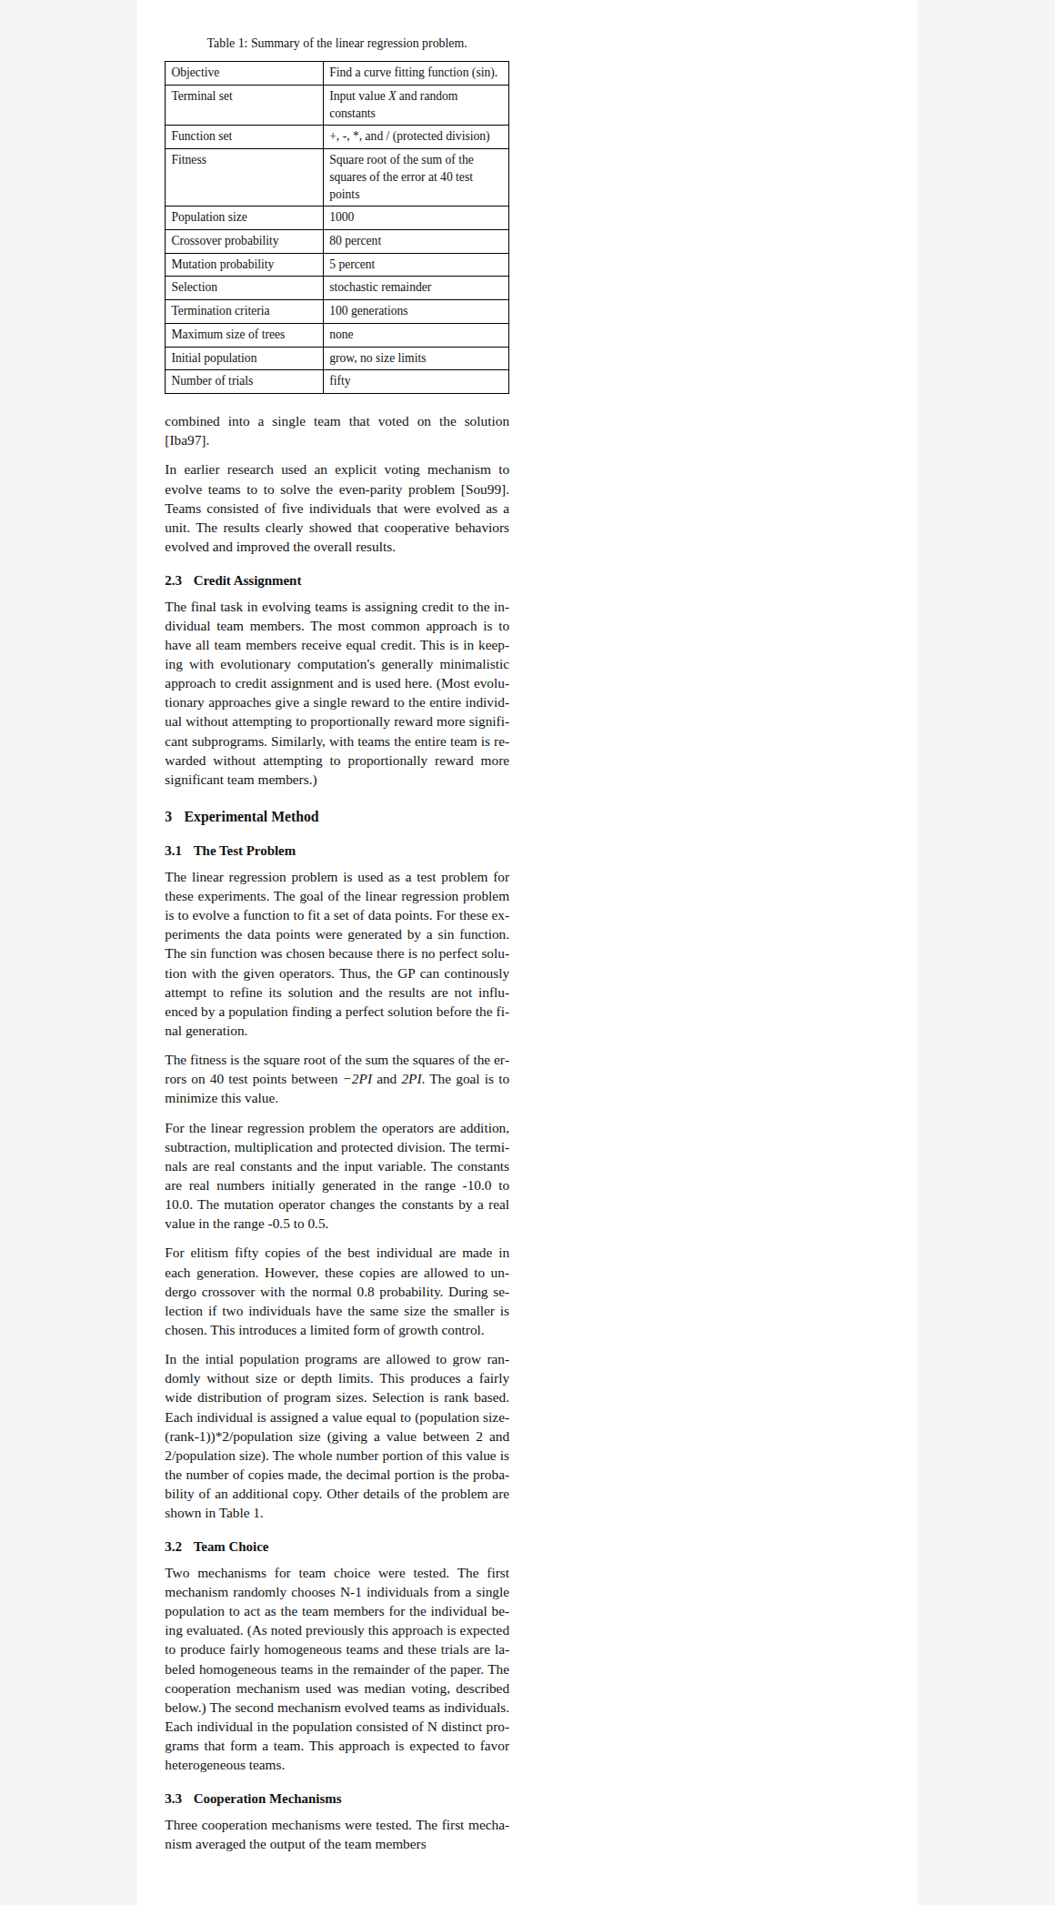Table 1: Summary of the linear regression problem.
| Objective | Find a curve fitting function (sin). |
| Terminal set | Input value X and random constants |
| Function set | +, -, *, and / (protected division) |
| Fitness | Square root of the sum of the squares of the error at 40 test points |
| Population size | 1000 |
| Crossover probability | 80 percent |
| Mutation probability | 5 percent |
| Selection | stochastic remainder |
| Termination criteria | 100 generations |
| Maximum size of trees | none |
| Initial population | grow, no size limits |
| Number of trials | fifty |
combined into a single team that voted on the solution [Iba97].
In earlier research used an explicit voting mechanism to evolve teams to to solve the even-parity problem [Sou99]. Teams consisted of five individuals that were evolved as a unit. The results clearly showed that cooperative behaviors evolved and improved the overall results.
2.3 Credit Assignment
The final task in evolving teams is assigning credit to the individual team members. The most common approach is to have all team members receive equal credit. This is in keeping with evolutionary computation's generally minimalistic approach to credit assignment and is used here. (Most evolutionary approaches give a single reward to the entire individual without attempting to proportionally reward more significant subprograms. Similarly, with teams the entire team is rewarded without attempting to proportionally reward more significant team members.)
3 Experimental Method
3.1 The Test Problem
The linear regression problem is used as a test problem for these experiments. The goal of the linear regression problem is to evolve a function to fit a set of data points. For these experiments the data points were generated by a sin function. The sin function was chosen because there is no perfect solution with the given operators. Thus, the GP can continously attempt to refine its solution and the results are not influenced by a population finding a perfect solution before the final generation.
The fitness is the square root of the sum the squares of the errors on 40 test points between −2PI and 2PI. The goal is to minimize this value.
For the linear regression problem the operators are addition, subtraction, multiplication and protected division. The terminals are real constants and the input variable. The constants are real numbers initially generated in the range -10.0 to 10.0. The mutation operator changes the constants by a real value in the range -0.5 to 0.5.
For elitism fifty copies of the best individual are made in each generation. However, these copies are allowed to undergo crossover with the normal 0.8 probability. During selection if two individuals have the same size the smaller is chosen. This introduces a limited form of growth control.
In the intial population programs are allowed to grow randomly without size or depth limits. This produces a fairly wide distribution of program sizes. Selection is rank based. Each individual is assigned a value equal to (population size-(rank-1))*2/population size (giving a value between 2 and 2/population size). The whole number portion of this value is the number of copies made, the decimal portion is the probability of an additional copy. Other details of the problem are shown in Table 1.
3.2 Team Choice
Two mechanisms for team choice were tested. The first mechanism randomly chooses N-1 individuals from a single population to act as the team members for the individual being evaluated. (As noted previously this approach is expected to produce fairly homogeneous teams and these trials are labeled homogeneous teams in the remainder of the paper. The cooperation mechanism used was median voting, described below.) The second mechanism evolved teams as individuals. Each individual in the population consisted of N distinct programs that form a team. This approach is expected to favor heterogeneous teams.
3.3 Cooperation Mechanisms
Three cooperation mechanisms were tested. The first mechanism averaged the output of the team members